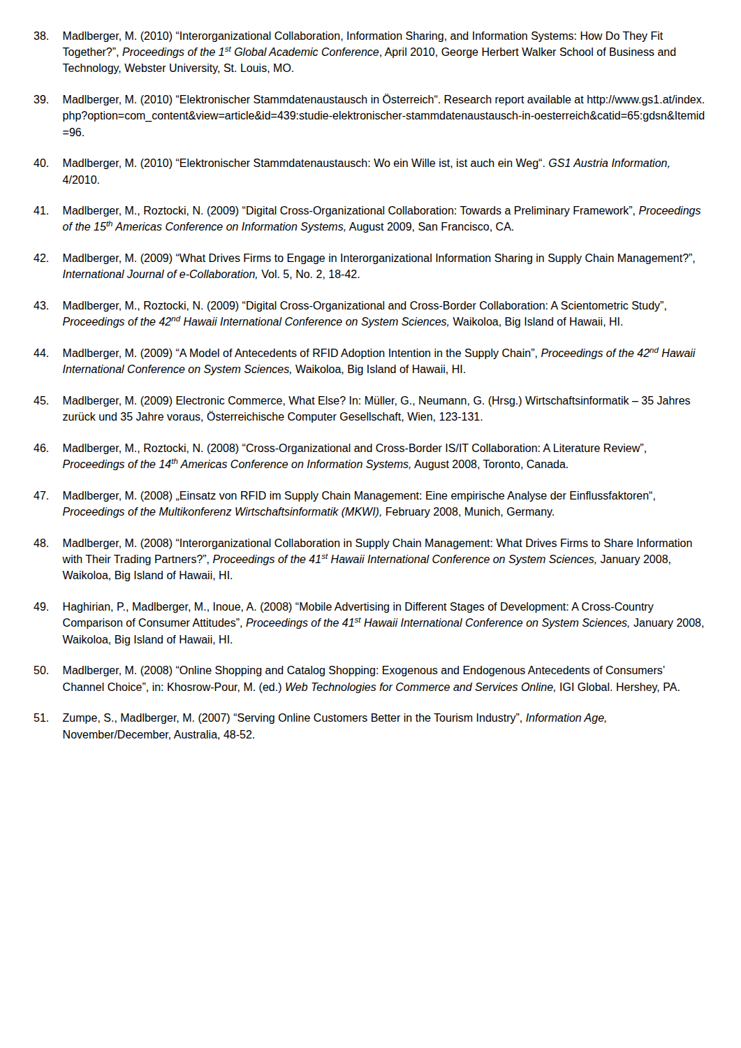38. Madlberger, M. (2010) “Interorganizational Collaboration, Information Sharing, and Information Systems: How Do They Fit Together?”, Proceedings of the 1st Global Academic Conference, April 2010, George Herbert Walker School of Business and Technology, Webster University, St. Louis, MO.
39. Madlberger, M. (2010) “Elektronischer Stammdatenaustausch in Österreich“. Research report available at http://www.gs1.at/index.php?option=com_content&view=article&id=439:studie-elektronischer-stammdatenaustausch-in-oesterreich&catid=65:gdsn&Itemid=96.
40. Madlberger, M. (2010) “Elektronischer Stammdatenaustausch: Wo ein Wille ist, ist auch ein Weg“. GS1 Austria Information, 4/2010.
41. Madlberger, M., Roztocki, N. (2009) “Digital Cross-Organizational Collaboration: Towards a Preliminary Framework”, Proceedings of the 15th Americas Conference on Information Systems, August 2009, San Francisco, CA.
42. Madlberger, M. (2009) “What Drives Firms to Engage in Interorganizational Information Sharing in Supply Chain Management?”, International Journal of e-Collaboration, Vol. 5, No. 2, 18-42.
43. Madlberger, M., Roztocki, N. (2009) “Digital Cross-Organizational and Cross-Border Collaboration: A Scientometric Study”, Proceedings of the 42nd Hawaii International Conference on System Sciences, Waikoloa, Big Island of Hawaii, HI.
44. Madlberger, M. (2009) “A Model of Antecedents of RFID Adoption Intention in the Supply Chain”, Proceedings of the 42nd Hawaii International Conference on System Sciences, Waikoloa, Big Island of Hawaii, HI.
45. Madlberger, M. (2009) Electronic Commerce, What Else? In: Müller, G., Neumann, G. (Hrsg.) Wirtschaftsinformatik – 35 Jahres zurück und 35 Jahre voraus, Österreichische Computer Gesellschaft, Wien, 123-131.
46. Madlberger, M., Roztocki, N. (2008) “Cross-Organizational and Cross-Border IS/IT Collaboration: A Literature Review”, Proceedings of the 14th Americas Conference on Information Systems, August 2008, Toronto, Canada.
47. Madlberger, M. (2008) „Einsatz von RFID im Supply Chain Management: Eine empirische Analyse der Einflussfaktoren“, Proceedings of the Multikonferenz Wirtschaftsinformatik (MKWI), February 2008, Munich, Germany.
48. Madlberger, M. (2008) “Interorganizational Collaboration in Supply Chain Management: What Drives Firms to Share Information with Their Trading Partners?”, Proceedings of the 41st Hawaii International Conference on System Sciences, January 2008, Waikoloa, Big Island of Hawaii, HI.
49. Haghirian, P., Madlberger, M., Inoue, A. (2008) “Mobile Advertising in Different Stages of Development: A Cross-Country Comparison of Consumer Attitudes”, Proceedings of the 41st Hawaii International Conference on System Sciences, January 2008, Waikoloa, Big Island of Hawaii, HI.
50. Madlberger, M. (2008) “Online Shopping and Catalog Shopping: Exogenous and Endogenous Antecedents of Consumers’ Channel Choice”, in: Khosrow-Pour, M. (ed.) Web Technologies for Commerce and Services Online, IGI Global. Hershey, PA.
51. Zumpe, S., Madlberger, M. (2007) “Serving Online Customers Better in the Tourism Industry”, Information Age, November/December, Australia, 48-52.